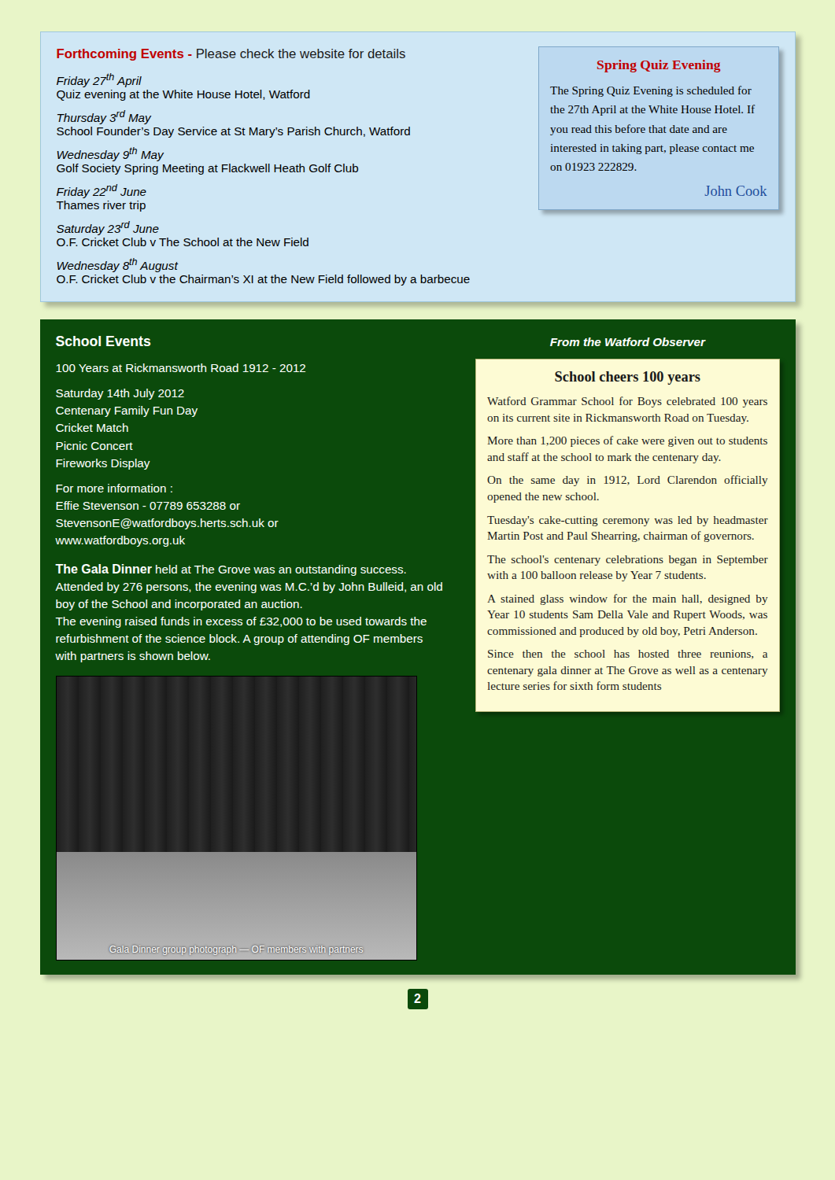Spring Quiz Evening
The Spring Quiz Evening is scheduled for the 27th April at the White House Hotel. If you read this before that date and are interested in taking part, please contact me on 01923 222829.
John Cook
Forthcoming Events - Please check the website for details
Friday 27th April
Quiz evening at the White House Hotel, Watford
Thursday 3rd May
School Founder’s Day Service at St Mary’s Parish Church, Watford
Wednesday 9th May
Golf Society Spring Meeting at Flackwell Heath Golf Club
Friday 22nd June
Thames river trip
Saturday 23rd June
O.F. Cricket Club v The School at the New Field
Wednesday 8th August
O.F. Cricket Club v the Chairman’s XI at the New Field followed by a barbecue
School Events
100 Years at Rickmansworth Road 1912 - 2012
Saturday 14th July 2012
Centenary Family Fun Day
Cricket Match
Picnic Concert
Fireworks Display
For more information :
Effie Stevenson - 07789 653288 or
StevensonE@watfordboys.herts.sch.uk or
www.watfordboys.org.uk
The Gala Dinner held at The Grove was an outstanding success. Attended by 276 persons, the evening was M.C.’d by John Bulleid, an old boy of the School and incorporated an auction.
The evening raised funds in excess of £32,000 to be used towards the refurbishment of the science block. A group of attending OF members with partners is shown below.
Gala Dinner group photograph — OF members with partners
From the Watford Observer
School cheers 100 years
Watford Grammar School for Boys celebrated 100 years on its current site in Rickmansworth Road on Tuesday.
More than 1,200 pieces of cake were given out to students and staff at the school to mark the centenary day.
On the same day in 1912, Lord Clarendon officially opened the new school.
Tuesday's cake-cutting ceremony was led by headmaster Martin Post and Paul Shearring, chairman of governors.
The school's centenary celebrations began in September with a 100 balloon release by Year 7 students.
A stained glass window for the main hall, designed by Year 10 students Sam Della Vale and Rupert Woods, was commissioned and produced by old boy, Petri Anderson.
Since then the school has hosted three reunions, a centenary gala dinner at The Grove as well as a centenary lecture series for sixth form students
2